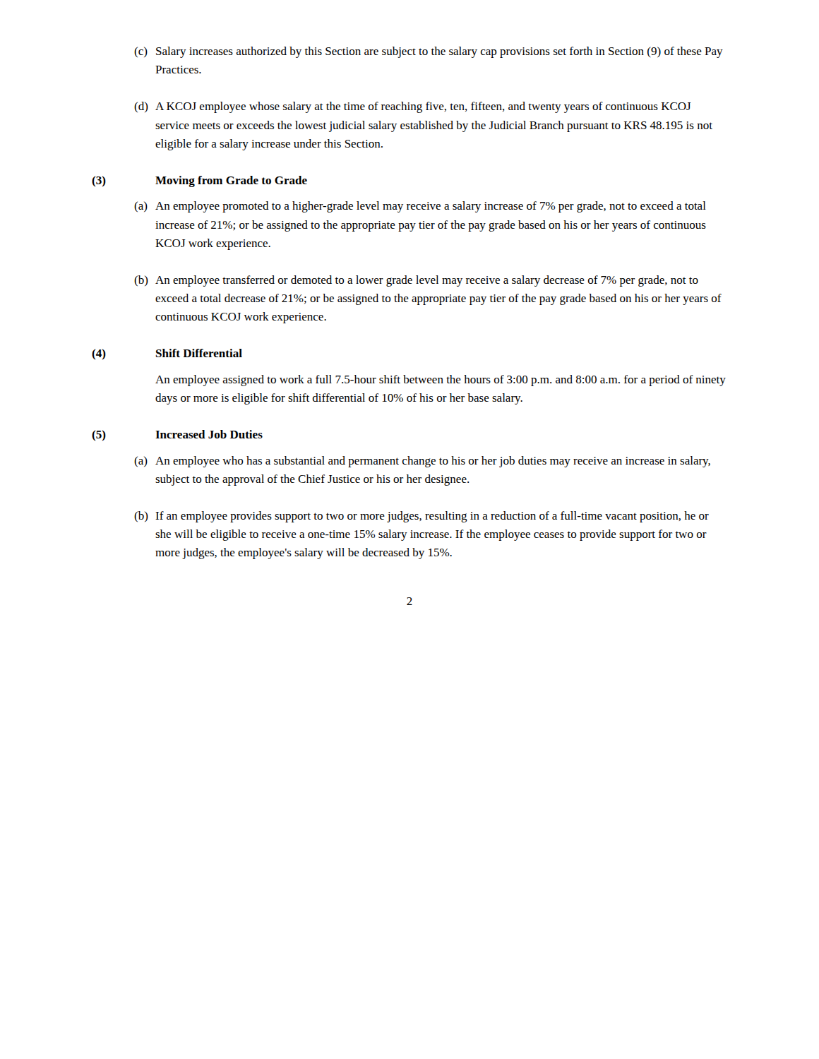(c)
Salary increases authorized by this Section are subject to the salary cap provisions set forth in Section (9) of these Pay Practices.
(d)
A KCOJ employee whose salary at the time of reaching five, ten, fifteen, and twenty years of continuous KCOJ service meets or exceeds the lowest judicial salary established by the Judicial Branch pursuant to KRS 48.195 is not eligible for a salary increase under this Section.
(3)
Moving from Grade to Grade
(a)
An employee promoted to a higher-grade level may receive a salary increase of 7% per grade, not to exceed a total increase of 21%; or be assigned to the appropriate pay tier of the pay grade based on his or her years of continuous KCOJ work experience.
(b)
An employee transferred or demoted to a lower grade level may receive a salary decrease of 7% per grade, not to exceed a total decrease of 21%; or be assigned to the appropriate pay tier of the pay grade based on his or her years of continuous KCOJ work experience.
(4)
Shift Differential
An employee assigned to work a full 7.5-hour shift between the hours of 3:00 p.m. and 8:00 a.m. for a period of ninety days or more is eligible for shift differential of 10% of his or her base salary.
(5)
Increased Job Duties
(a)
An employee who has a substantial and permanent change to his or her job duties may receive an increase in salary, subject to the approval of the Chief Justice or his or her designee.
(b)
If an employee provides support to two or more judges, resulting in a reduction of a full-time vacant position, he or she will be eligible to receive a one-time 15% salary increase. If the employee ceases to provide support for two or more judges, the employee's salary will be decreased by 15%.
2